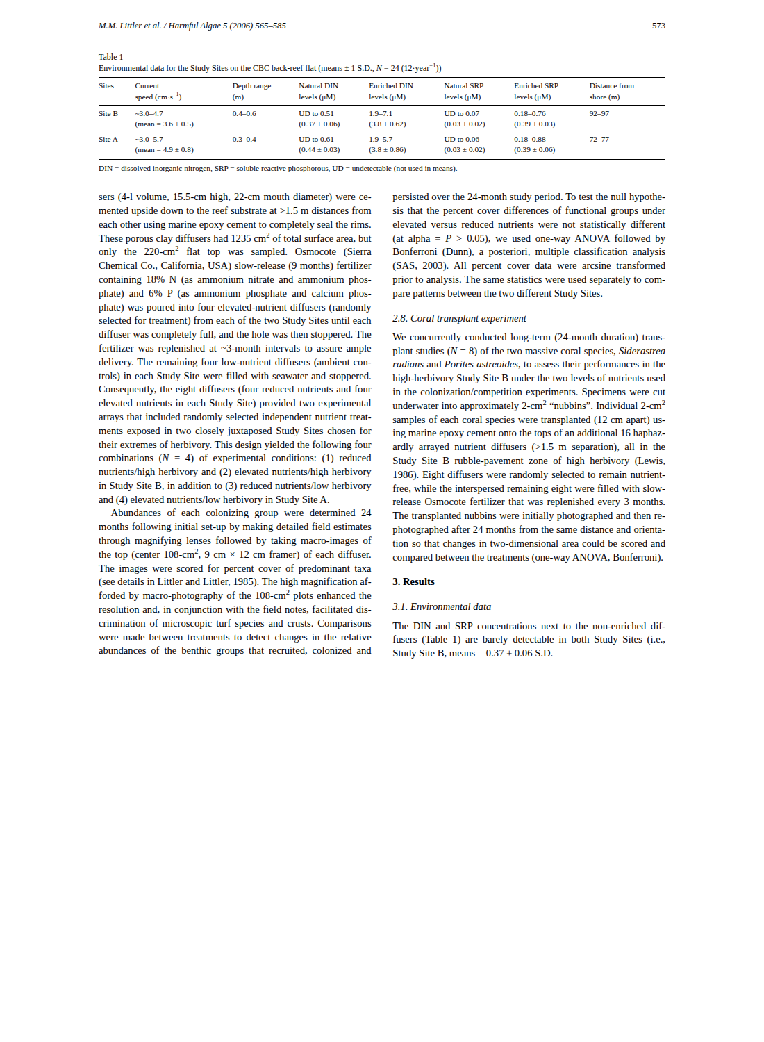M.M. Littler et al. / Harmful Algae 5 (2006) 565–585 573
Table 1 Environmental data for the Study Sites on the CBC back-reef flat (means ± 1 S.D., N = 24 (12·year−1))
| Sites | Current speed (cm·s −1 ) | Depth range (m) | Natural DIN levels (μM) | Enriched DIN levels (μM) | Natural SRP levels (μM) | Enriched SRP levels (μM) | Distance from shore (m) |
| --- | --- | --- | --- | --- | --- | --- | --- |
| Site B | ~3.0–4.7 (mean = 3.6 ± 0.5) | 0.4–0.6 | UD to 0.51 (0.37 ± 0.06) | 1.9–7.1 (3.8 ± 0.62) | UD to 0.07 (0.03 ± 0.02) | 0.18–0.76 (0.39 ± 0.03) | 92–97 |
| Site A | ~3.0–5.7 (mean = 4.9 ± 0.8) | 0.3–0.4 | UD to 0.61 (0.44 ± 0.03) | 1.9–5.7 (3.8 ± 0.86) | UD to 0.06 (0.03 ± 0.02) | 0.18–0.88 (0.39 ± 0.06) | 72–77 |
DIN = dissolved inorganic nitrogen, SRP = soluble reactive phosphorous, UD = undetectable (not used in means).
sers (4-l volume, 15.5-cm high, 22-cm mouth diameter) were cemented upside down to the reef substrate at >1.5 m distances from each other using marine epoxy cement to completely seal the rims. These porous clay diffusers had 1235 cm2 of total surface area, but only the 220-cm2 flat top was sampled. Osmocote (Sierra Chemical Co., California, USA) slow-release (9 months) fertilizer containing 18% N (as ammonium nitrate and ammonium phosphate) and 6% P (as ammonium phosphate and calcium phosphate) was poured into four elevated-nutrient diffusers (randomly selected for treatment) from each of the two Study Sites until each diffuser was completely full, and the hole was then stoppered. The fertilizer was replenished at ~3-month intervals to assure ample delivery. The remaining four low-nutrient diffusers (ambient controls) in each Study Site were filled with seawater and stoppered. Consequently, the eight diffusers (four reduced nutrients and four elevated nutrients in each Study Site) provided two experimental arrays that included randomly selected independent nutrient treatments exposed in two closely juxtaposed Study Sites chosen for their extremes of herbivory. This design yielded the following four combinations (N = 4) of experimental conditions: (1) reduced nutrients/high herbivory and (2) elevated nutrients/high herbivory in Study Site B, in addition to (3) reduced nutrients/low herbivory and (4) elevated nutrients/low herbivory in Study Site A.
Abundances of each colonizing group were determined 24 months following initial set-up by making detailed field estimates through magnifying lenses followed by taking macro-images of the top (center 108-cm2, 9 cm × 12 cm framer) of each diffuser. The images were scored for percent cover of predominant taxa (see details in Littler and Littler, 1985). The high magnification afforded by macro-photography of the 108-cm2 plots enhanced the resolution and, in conjunction with the field notes, facilitated discrimination of microscopic turf species and crusts. Comparisons were made between treatments to detect changes in the relative abundances of the benthic groups that recruited, colonized and persisted over the 24-month study period. To test the null hypothesis that the percent cover differences of functional groups under elevated versus reduced nutrients were not statistically different (at alpha = P > 0.05), we used one-way ANOVA followed by Bonferroni (Dunn), a posteriori, multiple classification analysis (SAS, 2003). All percent cover data were arcsine transformed prior to analysis. The same statistics were used separately to compare patterns between the two different Study Sites.
2.8. Coral transplant experiment
We concurrently conducted long-term (24-month duration) transplant studies (N = 8) of the two massive coral species, Siderastrea radians and Porites astreoides, to assess their performances in the high-herbivory Study Site B under the two levels of nutrients used in the colonization/competition experiments. Specimens were cut underwater into approximately 2-cm2 “nubbins”. Individual 2-cm2 samples of each coral species were transplanted (12 cm apart) using marine epoxy cement onto the tops of an additional 16 haphazardly arrayed nutrient diffusers (>1.5 m separation), all in the Study Site B rubble-pavement zone of high herbivory (Lewis, 1986). Eight diffusers were randomly selected to remain nutrient-free, while the interspersed remaining eight were filled with slow-release Osmocote fertilizer that was replenished every 3 months. The transplanted nubbins were initially photographed and then re-photographed after 24 months from the same distance and orientation so that changes in two-dimensional area could be scored and compared between the treatments (one-way ANOVA, Bonferroni).
3. Results
3.1. Environmental data
The DIN and SRP concentrations next to the non-enriched diffusers (Table 1) are barely detectable in both Study Sites (i.e., Study Site B, means = 0.37 ± 0.06 S.D.